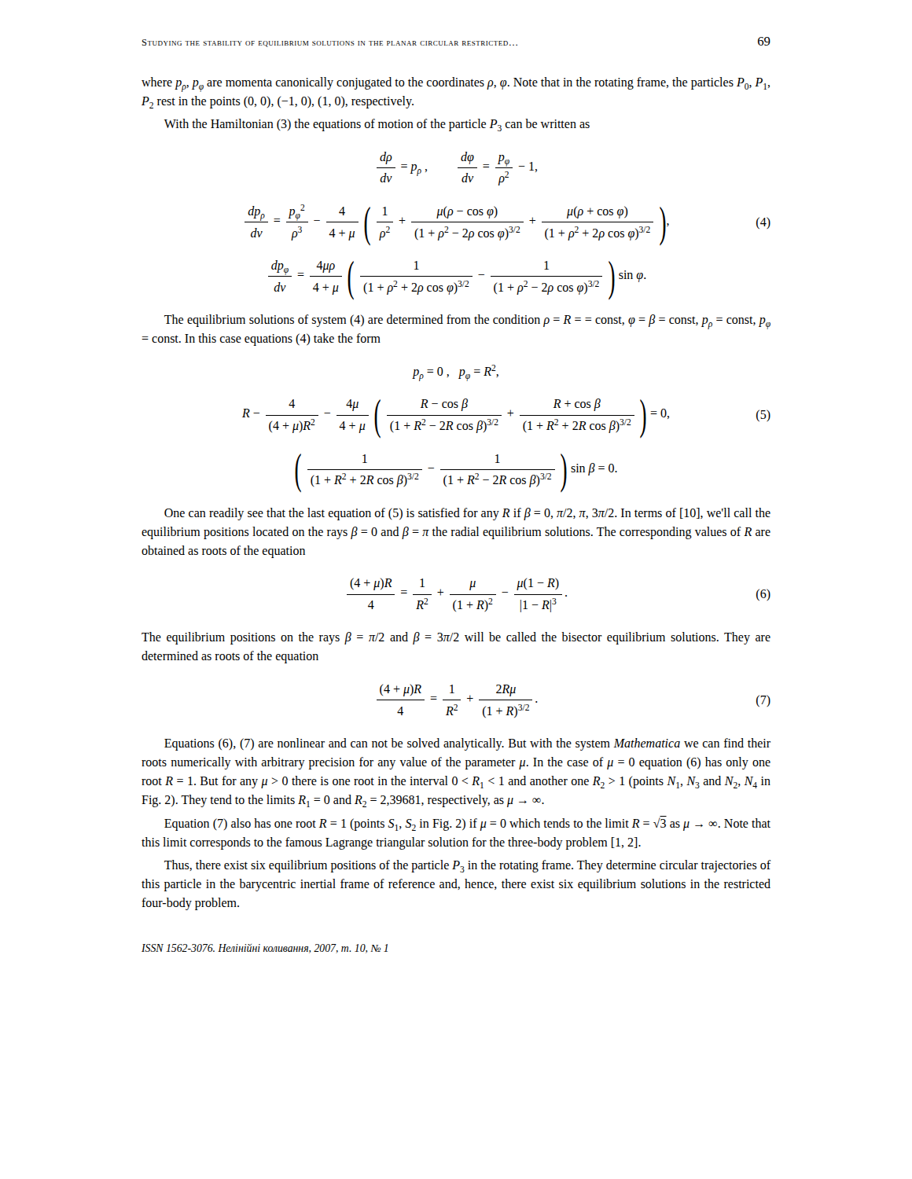Studying the stability of equilibrium solutions in the planar circular restricted… 69
where pρ, pφ are momenta canonically conjugated to the coordinates ρ, φ. Note that in the rotating frame, the particles P0, P1, P2 rest in the points (0, 0), (−1, 0), (1, 0), respectively.
With the Hamiltonian (3) the equations of motion of the particle P3 can be written as
dρ dν = pρ , dφ dν = pφ ρ2 − 1,
dpρ dν = pφ2 ρ3 − 44 + μ ( 1 ρ2 + μ(ρ − cos φ)(1 + ρ2 − 2ρ cos φ)3/2 + μ(ρ + cos φ)(1 + ρ2 + 2ρ cos φ)3/2 ), (4)
dpφ dν = 4μρ 4 + μ ( 1(1 + ρ2 + 2ρ cos φ)3/2 − 1(1 + ρ2 − 2ρ cos φ)3/2 ) sin φ.
The equilibrium solutions of system (4) are determined from the condition ρ = R = = const, φ = β = const, pρ = const, pφ = const. In this case equations (4) take the form
pρ = 0 , pφ = R2,
R − 4(4 + μ)R2 − 4μ 4 + μ ( R − cos β(1 + R2 − 2R cos β)3/2 + R + cos β(1 + R2 + 2R cos β)3/2 ) = 0, (5)
( 1(1 + R2 + 2R cos β)3/2 − 1(1 + R2 − 2R cos β)3/2 ) sin β = 0.
One can readily see that the last equation of (5) is satisfied for any R if β = 0, π/2, π, 3π/2. In terms of [10], we'll call the equilibrium positions located on the rays β = 0 and β = π the radial equilibrium solutions. The corresponding values of R are obtained as roots of the equation
(4 + μ)R 4 = 1 R2 + μ(1 + R)2 − μ(1 − R)|1 − R|3. (6)
The equilibrium positions on the rays β = π/2 and β = 3π/2 will be called the bisector equilibrium solutions. They are determined as roots of the equation
(4 + μ)R 4 = 1 R2 + 2Rμ(1 + R)3/2. (7)
Equations (6), (7) are nonlinear and can not be solved analytically. But with the system Mathematica we can find their roots numerically with arbitrary precision for any value of the parameter μ. In the case of μ = 0 equation (6) has only one root R = 1. But for any μ > 0 there is one root in the interval 0 < R1 < 1 and another one R2 > 1 (points N1, N3 and N2, N4 in Fig. 2). They tend to the limits R1 = 0 and R2 = 2,39681, respectively, as μ → ∞.
Equation (7) also has one root R = 1 (points S1, S2 in Fig. 2) if μ = 0 which tends to the limit R = √3 as μ → ∞. Note that this limit corresponds to the famous Lagrange triangular solution for the three-body problem [1, 2].
Thus, there exist six equilibrium positions of the particle P3 in the rotating frame. They determine circular trajectories of this particle in the barycentric inertial frame of reference and, hence, there exist six equilibrium solutions in the restricted four-body problem.
ISSN 1562-3076. Нелінійні коливання, 2007, т. 10, № 1